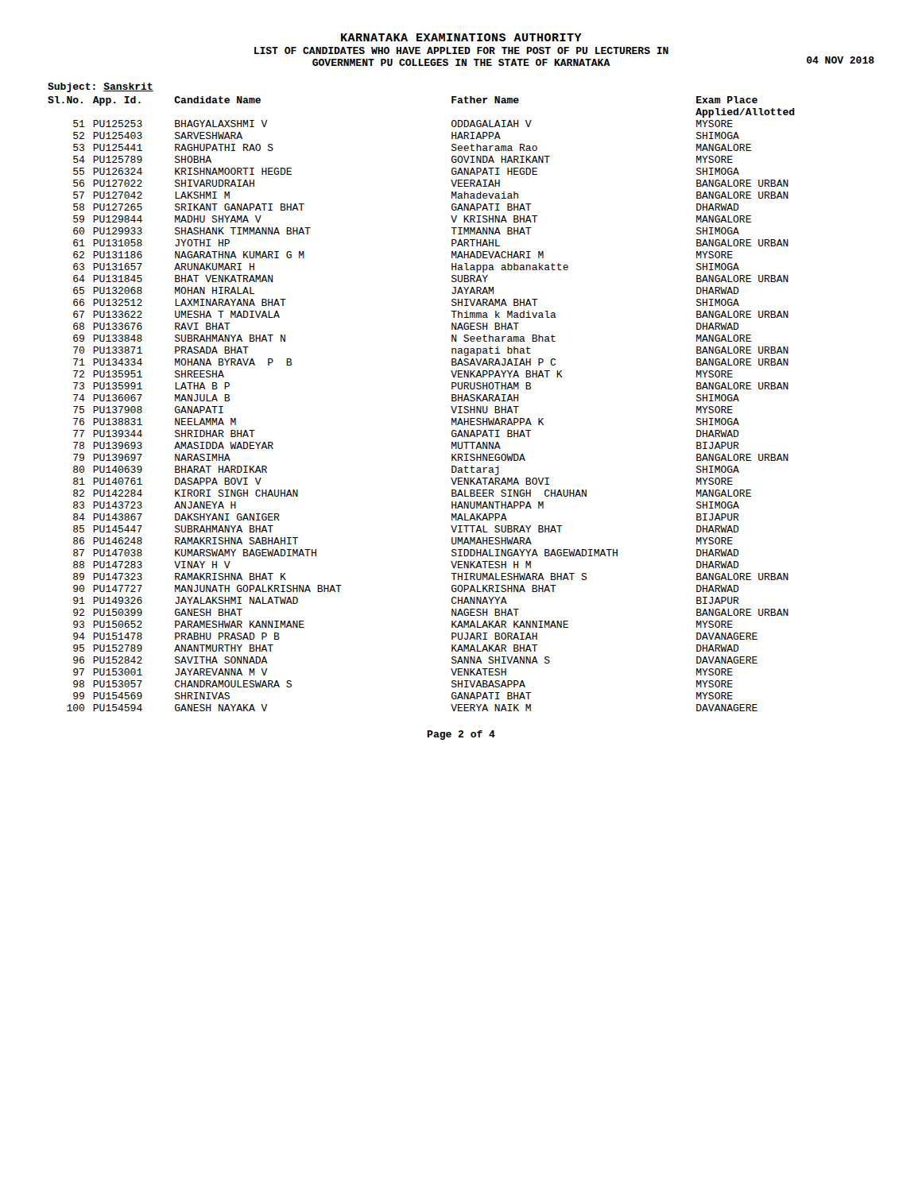KARNATAKA EXAMINATIONS AUTHORITY
LIST OF CANDIDATES WHO HAVE APPLIED FOR THE POST OF PU LECTURERS IN
GOVERNMENT PU COLLEGES IN THE STATE OF KARNATAKA
04 NOV 2018
Subject: Sanskrit
| Sl.No. | App. Id. | Candidate Name | Father Name | Exam Place Applied/Allotted |
| --- | --- | --- | --- | --- |
| 51 | PU125253 | BHAGYALAXSHMI V | ODDAGALAIAH V | MYSORE |
| 52 | PU125403 | SARVESHWARA | HARIAPPA | SHIMOGA |
| 53 | PU125441 | RAGHUPATHI RAO S | Seetharama Rao | MANGALORE |
| 54 | PU125789 | SHOBHA | GOVINDA HARIKANT | MYSORE |
| 55 | PU126324 | KRISHNAMOORTI HEGDE | GANAPATI HEGDE | SHIMOGA |
| 56 | PU127022 | SHIVARUDRAIAH | VEERAIAH | BANGALORE URBAN |
| 57 | PU127042 | LAKSHMI M | Mahadevaiah | BANGALORE URBAN |
| 58 | PU127265 | SRIKANT GANAPATI BHAT | GANAPATI BHAT | DHARWAD |
| 59 | PU129844 | MADHU SHYAMA V | V KRISHNA BHAT | MANGALORE |
| 60 | PU129933 | SHASHANK TIMMANNA BHAT | TIMMANNA BHAT | SHIMOGA |
| 61 | PU131058 | JYOTHI HP | PARTHAHL | BANGALORE URBAN |
| 62 | PU131186 | NAGARATHNA KUMARI G M | MAHADEVACHARI M | MYSORE |
| 63 | PU131657 | ARUNAKUMARI H | Halappa abbanakatte | SHIMOGA |
| 64 | PU131845 | BHAT VENKATRAMAN | SUBRAY | BANGALORE URBAN |
| 65 | PU132068 | MOHAN HIRALAL | JAYARAM | DHARWAD |
| 66 | PU132512 | LAXMINARAYANA BHAT | SHIVARAMA BHAT | SHIMOGA |
| 67 | PU133622 | UMESHA T MADIVALA | Thimma k Madivala | BANGALORE URBAN |
| 68 | PU133676 | RAVI BHAT | NAGESH BHAT | DHARWAD |
| 69 | PU133848 | SUBRAHMANYA BHAT N | N Seetharama Bhat | MANGALORE |
| 70 | PU133871 | PRASADA BHAT | nagapati bhat | BANGALORE URBAN |
| 71 | PU134334 | MOHANA BYRAVA P B | BASAVARAJAIAH P C | BANGALORE URBAN |
| 72 | PU135951 | SHREESHA | VENKAPPAYYA BHAT K | MYSORE |
| 73 | PU135991 | LATHA B P | PURUSHOTHAM B | BANGALORE URBAN |
| 74 | PU136067 | MANJULA B | BHASKARAIAH | SHIMOGA |
| 75 | PU137908 | GANAPATI | VISHNU BHAT | MYSORE |
| 76 | PU138831 | NEELAMMA M | MAHESHWARAPPA K | SHIMOGA |
| 77 | PU139344 | SHRIDHAR BHAT | GANAPATI BHAT | DHARWAD |
| 78 | PU139693 | AMASIDDA WADEYAR | MUTTANNA | BIJAPUR |
| 79 | PU139697 | NARASIMHA | KRISHNEGOWDA | BANGALORE URBAN |
| 80 | PU140639 | BHARAT HARDIKAR | Dattaraj | SHIMOGA |
| 81 | PU140761 | DASAPPA BOVI V | VENKATARAMA BOVI | MYSORE |
| 82 | PU142284 | KIRORI SINGH CHAUHAN | BALBEER SINGH CHAUHAN | MANGALORE |
| 83 | PU143723 | ANJANEYA H | HANUMANTHAPPA M | SHIMOGA |
| 84 | PU143867 | DAKSHYANI GANIGER | MALAKAPPA | BIJAPUR |
| 85 | PU145447 | SUBRAHMANYA BHAT | VITTAL SUBRAY BHAT | DHARWAD |
| 86 | PU146248 | RAMAKRISHNA SABHAHIT | UMAMAHESHWARA | MYSORE |
| 87 | PU147038 | KUMARSWAMY BAGEWADIMATH | SIDDHALINGAYYA BAGEWADIMATH | DHARWAD |
| 88 | PU147283 | VINAY H V | VENKATESH H M | DHARWAD |
| 89 | PU147323 | RAMAKRISHNA BHAT K | THIRUMALESHWARA BHAT S | BANGALORE URBAN |
| 90 | PU147727 | MANJUNATH GOPALKRISHNA BHAT | GOPALKRISHNA BHAT | DHARWAD |
| 91 | PU149326 | JAYALAKSHMI NALATWAD | CHANNAYYA | BIJAPUR |
| 92 | PU150399 | GANESH BHAT | NAGESH BHAT | BANGALORE URBAN |
| 93 | PU150652 | PARAMESHWAR KANNIMANE | KAMALAKAR KANNIMANE | MYSORE |
| 94 | PU151478 | PRABHU PRASAD P B | PUJARI BORAIAH | DAVANAGERE |
| 95 | PU152789 | ANANTMURTHY BHAT | KAMALAKAR BHAT | DHARWAD |
| 96 | PU152842 | SAVITHA SONNADA | SANNA SHIVANNA S | DAVANAGERE |
| 97 | PU153001 | JAYAREVANNA M V | VENKATESH | MYSORE |
| 98 | PU153057 | CHANDRAMOULESWARA S | SHIVABASAPPA | MYSORE |
| 99 | PU154569 | SHRINIVAS | GANAPATI BHAT | MYSORE |
| 100 | PU154594 | GANESH NAYAKA V | VEERYA NAIK M | DAVANAGERE |
Page 2 of 4